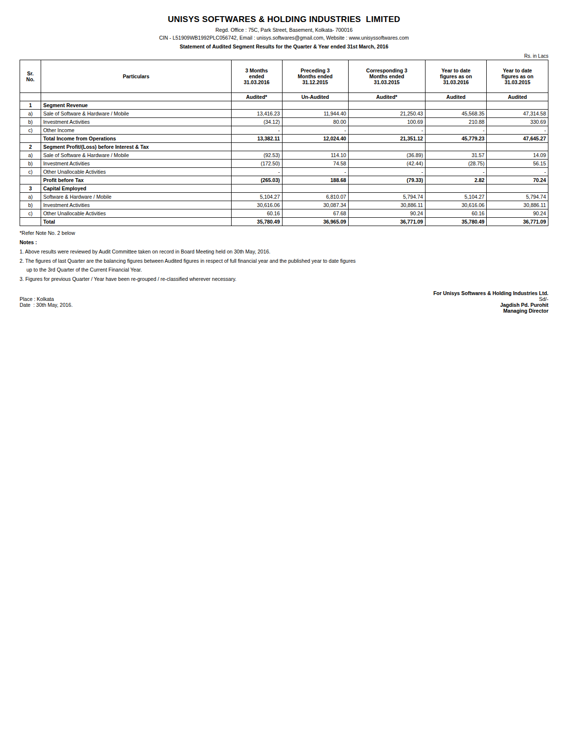UNISYS SOFTWARES & HOLDING INDUSTRIES LIMITED
Regd. Office : 75C, Park Street, Basement, Kolkata- 700016
CIN - L51909WB1992PLC056742, Email : unisys.softwares@gmail.com, Website : www.unisyssoftwares.com
Statement of Audited Segment Results for the Quarter & Year ended 31st March, 2016
Rs. in Lacs
| Sr. No. | Particulars | 3 Months ended 31.03.2016 | Preceding 3 Months ended 31.12.2015 | Corresponding 3 Months ended 31.03.2015 | Year to date figures as on 31.03.2016 | Year to date figures as on 31.03.2015 |
| --- | --- | --- | --- | --- | --- | --- |
| | | Audited* | Un-Audited | Audited* | Audited | Audited |
| 1 | Segment Revenue | | | | | |
| a) | Sale of Software & Hardware / Mobile | 13,416.23 | 11,944.40 | 21,250.43 | 45,568.35 | 47,314.58 |
| b) | Investment Activities | (34.12) | 80.00 | 100.69 | 210.88 | 330.69 |
| c) | Other Income | - | - | - | - | - |
| | Total Income from Operations | 13,382.11 | 12,024.40 | 21,351.12 | 45,779.23 | 47,645.27 |
| 2 | Segment Profit/(Loss) before Interest & Tax | | | | | |
| a) | Sale of Software & Hardware / Mobile | (92.53) | 114.10 | (36.89) | 31.57 | 14.09 |
| b) | Investment Activities | (172.50) | 74.58 | (42.44) | (28.75) | 56.15 |
| c) | Other Unallocable Activities | - | - | - | - | - |
| | Profit before Tax | (265.03) | 188.68 | (79.33) | 2.82 | 70.24 |
| 3 | Capital Employed | | | | | |
| a) | Software & Hardware / Mobile | 5,104.27 | 6,810.07 | 5,794.74 | 5,104.27 | 5,794.74 |
| b) | Investment Activities | 30,616.06 | 30,087.34 | 30,886.11 | 30,616.06 | 30,886.11 |
| c) | Other Unallocable Activities | 60.16 | 67.68 | 90.24 | 60.16 | 90.24 |
| | Total | 35,780.49 | 36,965.09 | 36,771.09 | 35,780.49 | 36,771.09 |
*Refer Note No. 2 below
Notes :
1. Above results were reviewed by Audit Committee taken on record in Board Meeting held on 30th May, 2016.
2. The figures of last Quarter are the balancing figures between Audited figures in respect of full financial year and the published year to date figures
up to the 3rd Quarter of the Current Financial Year.
3. Figures for previous Quarter / Year have been re-grouped / re-classified wherever necessary.
| | For Unisys Softwares & Holding Industries Ltd. |
| Place : Kolkata | Sd/- |
| Date : 30th May, 2016. | Jagdish Pd. Purohit |
| | Managing Director |